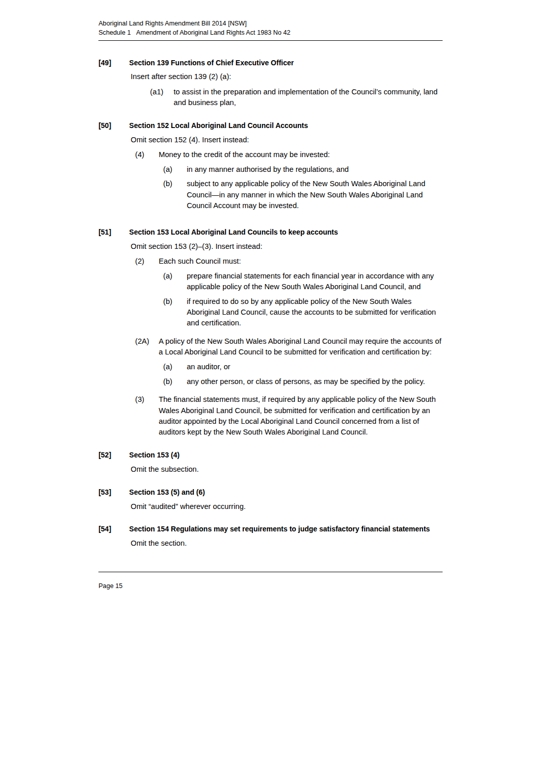Aboriginal Land Rights Amendment Bill 2014 [NSW]
Schedule 1 Amendment of Aboriginal Land Rights Act 1983 No 42
[49] Section 139 Functions of Chief Executive Officer
Insert after section 139 (2) (a):
(a1) to assist in the preparation and implementation of the Council’s community, land and business plan,
[50] Section 152 Local Aboriginal Land Council Accounts
Omit section 152 (4). Insert instead:
(4) Money to the credit of the account may be invested:
(a) in any manner authorised by the regulations, and
(b) subject to any applicable policy of the New South Wales Aboriginal Land Council—in any manner in which the New South Wales Aboriginal Land Council Account may be invested.
[51] Section 153 Local Aboriginal Land Councils to keep accounts
Omit section 153 (2)–(3). Insert instead:
(2) Each such Council must:
(a) prepare financial statements for each financial year in accordance with any applicable policy of the New South Wales Aboriginal Land Council, and
(b) if required to do so by any applicable policy of the New South Wales Aboriginal Land Council, cause the accounts to be submitted for verification and certification.
(2A) A policy of the New South Wales Aboriginal Land Council may require the accounts of a Local Aboriginal Land Council to be submitted for verification and certification by:
(a) an auditor, or
(b) any other person, or class of persons, as may be specified by the policy.
(3) The financial statements must, if required by any applicable policy of the New South Wales Aboriginal Land Council, be submitted for verification and certification by an auditor appointed by the Local Aboriginal Land Council concerned from a list of auditors kept by the New South Wales Aboriginal Land Council.
[52] Section 153 (4)
Omit the subsection.
[53] Section 153 (5) and (6)
Omit “audited” wherever occurring.
[54] Section 154 Regulations may set requirements to judge satisfactory financial statements
Omit the section.
Page 15